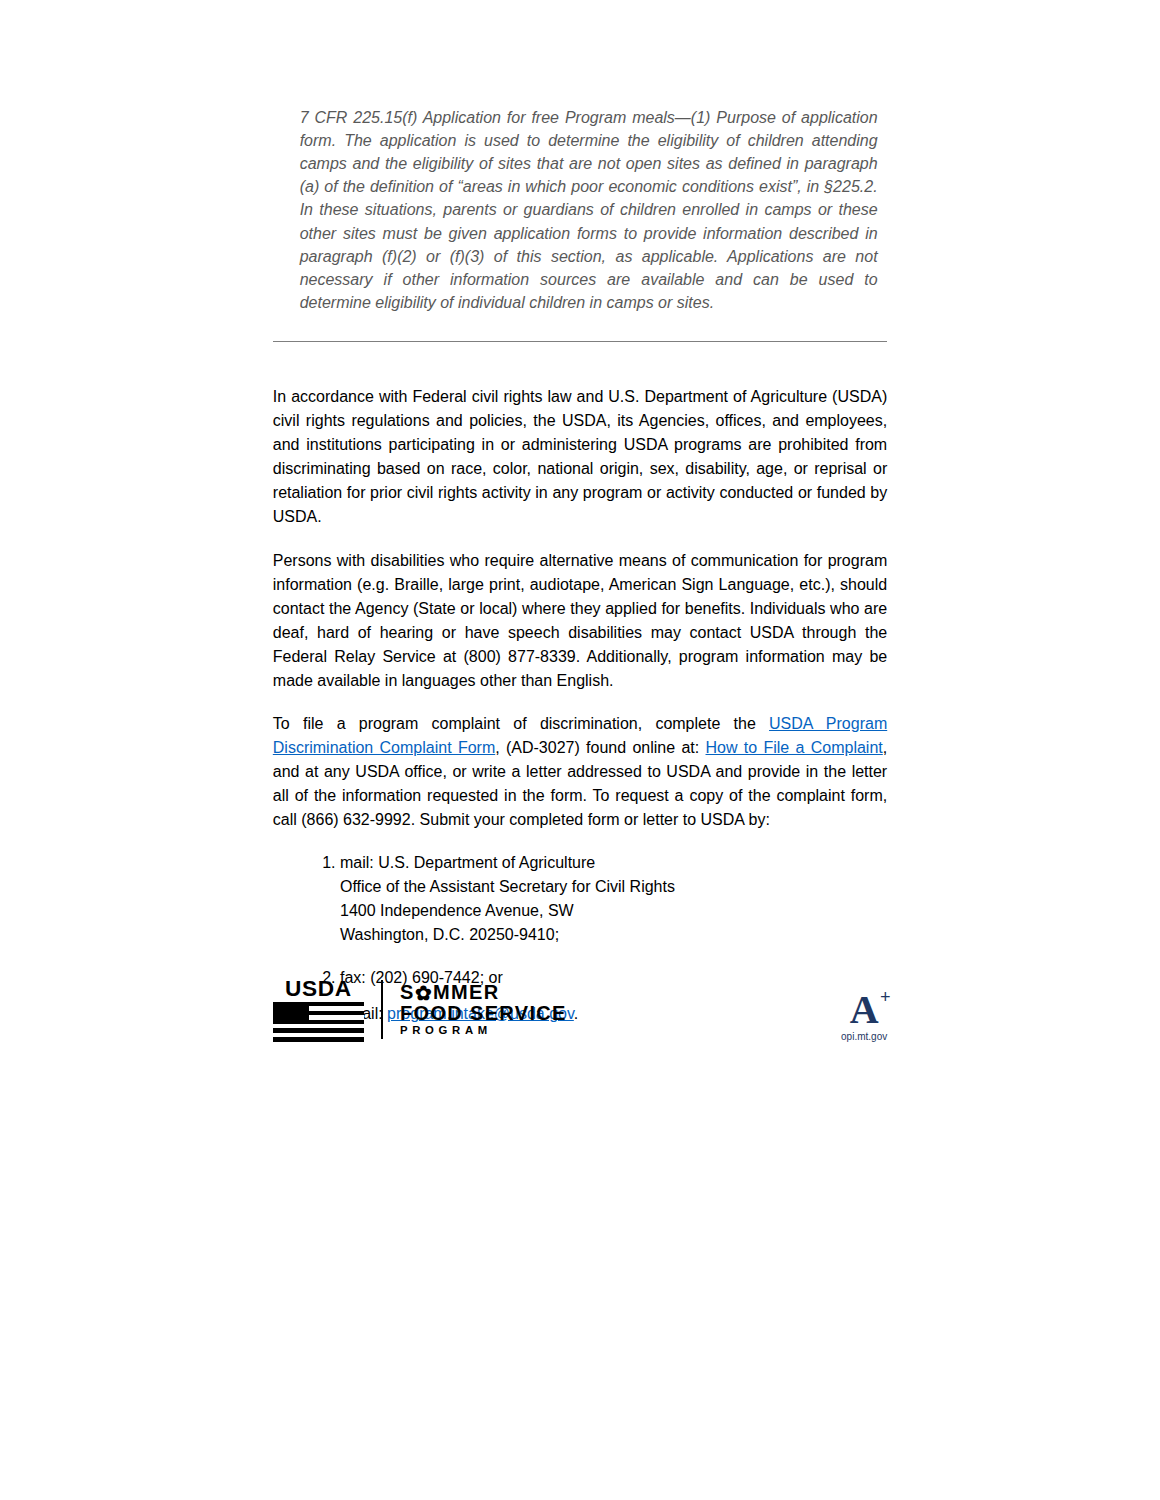7 CFR 225.15(f) Application for free Program meals—(1) Purpose of application form. The application is used to determine the eligibility of children attending camps and the eligibility of sites that are not open sites as defined in paragraph (a) of the definition of “areas in which poor economic conditions exist”, in §225.2. In these situations, parents or guardians of children enrolled in camps or these other sites must be given application forms to provide information described in paragraph (f)(2) or (f)(3) of this section, as applicable. Applications are not necessary if other information sources are available and can be used to determine eligibility of individual children in camps or sites.
In accordance with Federal civil rights law and U.S. Department of Agriculture (USDA) civil rights regulations and policies, the USDA, its Agencies, offices, and employees, and institutions participating in or administering USDA programs are prohibited from discriminating based on race, color, national origin, sex, disability, age, or reprisal or retaliation for prior civil rights activity in any program or activity conducted or funded by USDA.
Persons with disabilities who require alternative means of communication for program information (e.g. Braille, large print, audiotape, American Sign Language, etc.), should contact the Agency (State or local) where they applied for benefits. Individuals who are deaf, hard of hearing or have speech disabilities may contact USDA through the Federal Relay Service at (800) 877-8339. Additionally, program information may be made available in languages other than English.
To file a program complaint of discrimination, complete the USDA Program Discrimination Complaint Form, (AD-3027) found online at: How to File a Complaint, and at any USDA office, or write a letter addressed to USDA and provide in the letter all of the information requested in the form. To request a copy of the complaint form, call (866) 632-9992. Submit your completed form or letter to USDA by:
mail: U.S. Department of Agriculture Office of the Assistant Secretary for Civil Rights 1400 Independence Avenue, SW Washington, D.C. 20250-9410;
fax: (202) 690-7442; or
email: program.intake@usda.gov.
USDA S✿MMER FOOD SERVICE PROGRAM
A+ opi.mt.gov